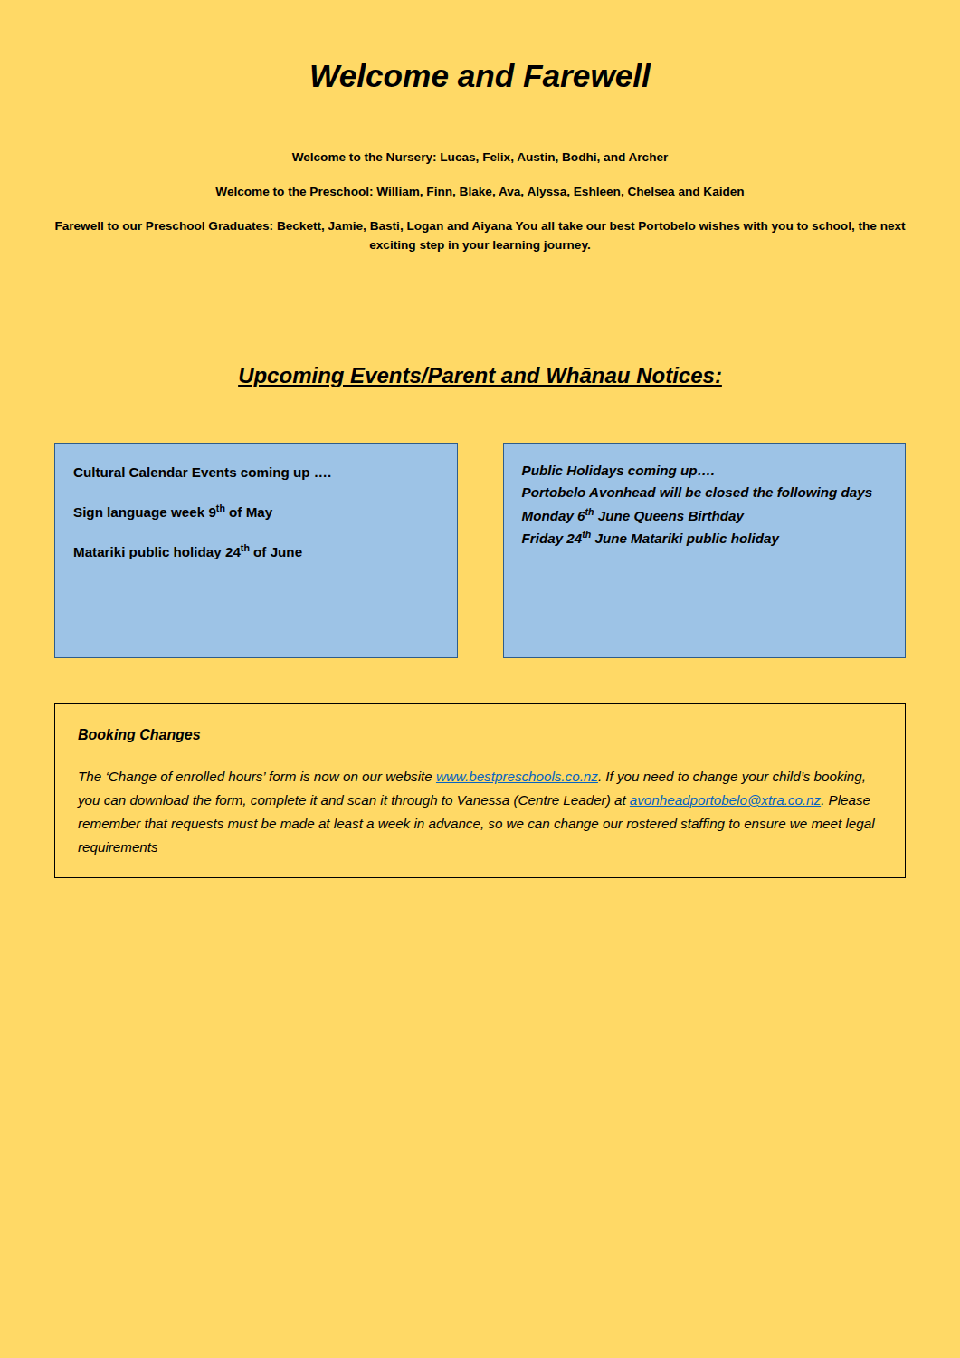Welcome and Farewell
Welcome to the Nursery: Lucas, Felix, Austin, Bodhi, and Archer
Welcome to the Preschool: William, Finn, Blake, Ava, Alyssa, Eshleen, Chelsea and Kaiden
Farewell to our Preschool Graduates: Beckett, Jamie, Basti, Logan and Aiyana You all take our best Portobelo wishes with you to school, the next exciting step in your learning journey.
Upcoming Events/Parent and Whānau Notices:
Cultural Calendar Events coming up ….
Sign language week 9th of May
Matariki public holiday 24th of June
Public Holidays coming up….
Portobelo Avonhead will be closed the following days
Monday 6th June Queens Birthday
Friday 24th June Matariki public holiday
Booking Changes
The ‘Change of enrolled hours’ form is now on our website www.bestpreschools.co.nz. If you need to change your child’s booking, you can download the form, complete it and scan it through to Vanessa (Centre Leader) at avonheadportobelo@xtra.co.nz. Please remember that requests must be made at least a week in advance, so we can change our rostered staffing to ensure we meet legal requirements